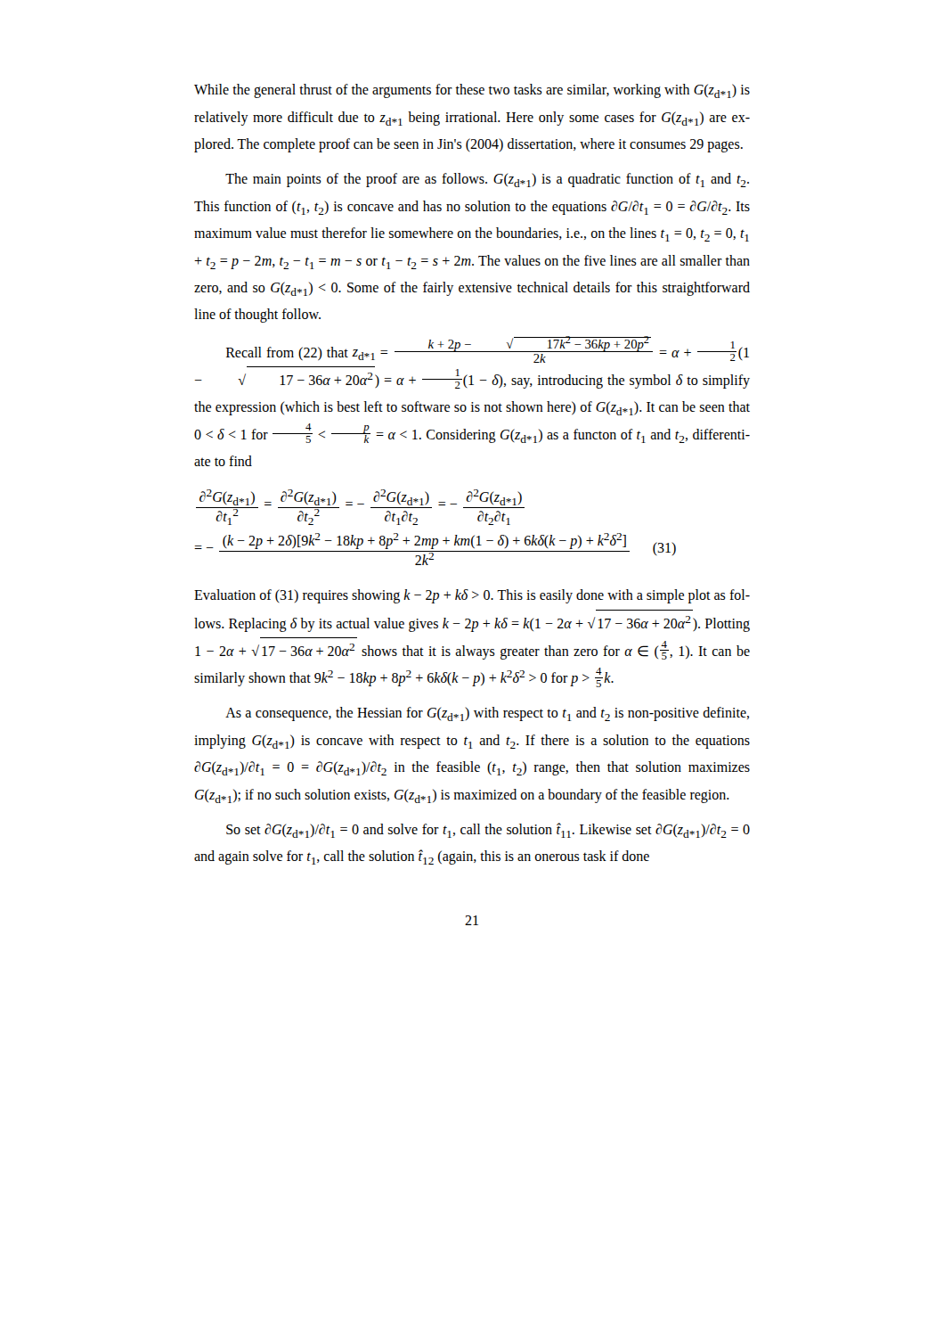While the general thrust of the arguments for these two tasks are similar, working with G(zd*1) is relatively more difficult due to zd*1 being irrational. Here only some cases for G(zd*1) are explored. The complete proof can be seen in Jin's (2004) dissertation, where it consumes 29 pages.
The main points of the proof are as follows. G(zd*1) is a quadratic function of t1 and t2. This function of (t1, t2) is concave and has no solution to the equations ∂G/∂t1 = 0 = ∂G/∂t2. Its maximum value must therefor lie somewhere on the boundaries, i.e., on the lines t1 = 0, t2 = 0, t1 + t2 = p − 2m, t2 − t1 = m − s or t1 − t2 = s + 2m. The values on the five lines are all smaller than zero, and so G(zd*1) < 0. Some of the fairly extensive technical details for this straightforward line of thought follow.
Recall from (22) that zd*1 = k + 2p − √17k2 − 36kp + 20p22k = α + 12(1 − √17 − 36α + 20α2) = α + 12(1 − δ), say, introducing the symbol δ to simplify the expression (which is best left to software so is not shown here) of G(zd*1). It can be seen that 0 < δ < 1 for 45 < pk = α < 1. Considering G(zd*1) as a functon of t1 and t2, differentiate to find
∂2G(zd*1)∂t12 = ∂2G(zd*1)∂t22 = − ∂2G(zd*1)∂t1∂t2 = − ∂2G(zd*1)∂t2∂t1 = − (k − 2p + 2δ)[9k2 − 18kp + 8p2 + 2mp + km(1 − δ) + 6kδ(k − p) + k2δ2] 2k2 (31)
Evaluation of (31) requires showing k − 2p + kδ > 0. This is easily done with a simple plot as follows. Replacing δ by its actual value gives k − 2p + kδ = k(1 − 2α + √17 − 36α + 20α2). Plotting 1 − 2α + √17 − 36α + 20α2 shows that it is always greater than zero for α ∈ (45, 1). It can be similarly shown that 9k2 − 18kp + 8p2 + 6kδ(k − p) + k2δ2 > 0 for p > 45 k.
As a consequence, the Hessian for G(zd*1) with respect to t1 and t2 is non-positive definite, implying G(zd*1) is concave with respect to t1 and t2. If there is a solution to the equations ∂G(zd*1)/∂t1 = 0 = ∂G(zd*1)/∂t2 in the feasible (t1, t2) range, then that solution maximizes G(zd*1); if no such solution exists, G(zd*1) is maximized on a boundary of the feasible region.
So set ∂G(zd*1)/∂t1 = 0 and solve for t1, call the solution t̂11. Likewise set ∂G(zd*1)/∂t2 = 0 and again solve for t1, call the solution t̂12 (again, this is an onerous task if done
21